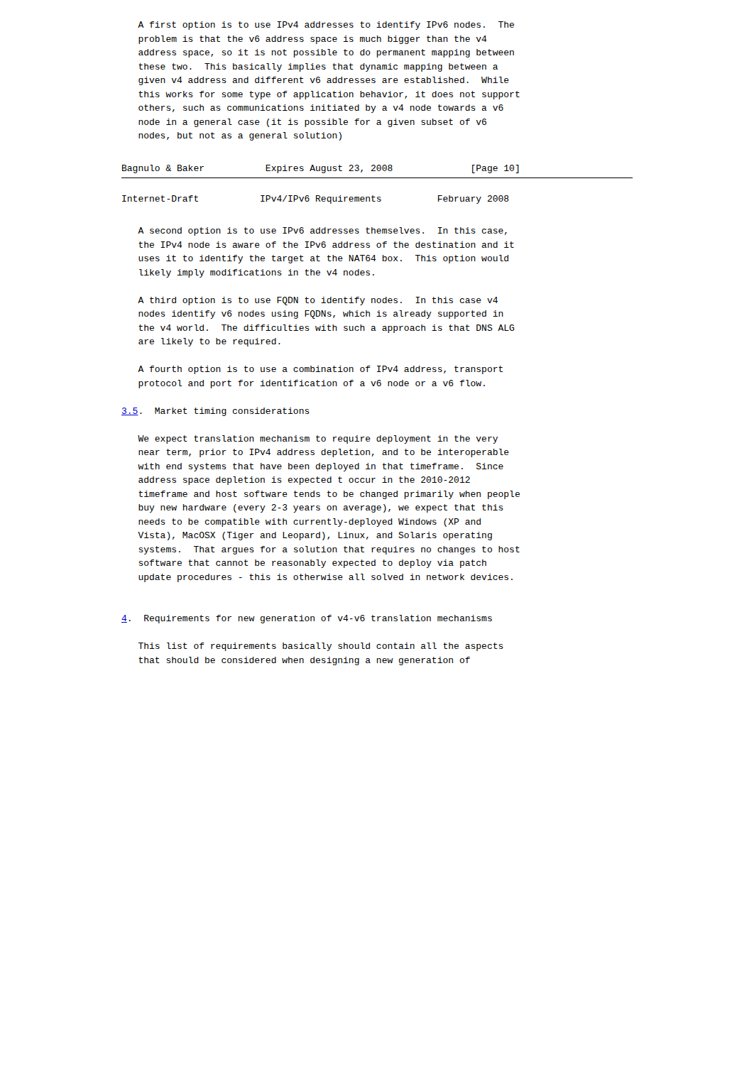A first option is to use IPv4 addresses to identify IPv6 nodes.  The
   problem is that the v6 address space is much bigger than the v4
   address space, so it is not possible to do permanent mapping between
   these two.  This basically implies that dynamic mapping between a
   given v4 address and different v6 addresses are established.  While
   this works for some type of application behavior, it does not support
   others, such as communications initiated by a v4 node towards a v6
   node in a general case (it is possible for a given subset of v6
   nodes, but not as a general solution)
Bagnulo & Baker           Expires August 23, 2008              [Page 10]
Internet-Draft           IPv4/IPv6 Requirements          February 2008
   A second option is to use IPv6 addresses themselves.  In this case,
   the IPv4 node is aware of the IPv6 address of the destination and it
   uses it to identify the target at the NAT64 box.  This option would
   likely imply modifications in the v4 nodes.

   A third option is to use FQDN to identify nodes.  In this case v4
   nodes identify v6 nodes using FQDNs, which is already supported in
   the v4 world.  The difficulties with such a approach is that DNS ALG
   are likely to be required.

   A fourth option is to use a combination of IPv4 address, transport
   protocol and port for identification of a v6 node or a v6 flow.

3.5.  Market timing considerations

   We expect translation mechanism to require deployment in the very
   near term, prior to IPv4 address depletion, and to be interoperable
   with end systems that have been deployed in that timeframe.  Since
   address space depletion is expected t occur in the 2010-2012
   timeframe and host software tends to be changed primarily when people
   buy new hardware (every 2-3 years on average), we expect that this
   needs to be compatible with currently-deployed Windows (XP and
   Vista), MacOSX (Tiger and Leopard), Linux, and Solaris operating
   systems.  That argues for a solution that requires no changes to host
   software that cannot be reasonably expected to deploy via patch
   update procedures - this is otherwise all solved in network devices.


4.  Requirements for new generation of v4-v6 translation mechanisms

   This list of requirements basically should contain all the aspects
   that should be considered when designing a new generation of